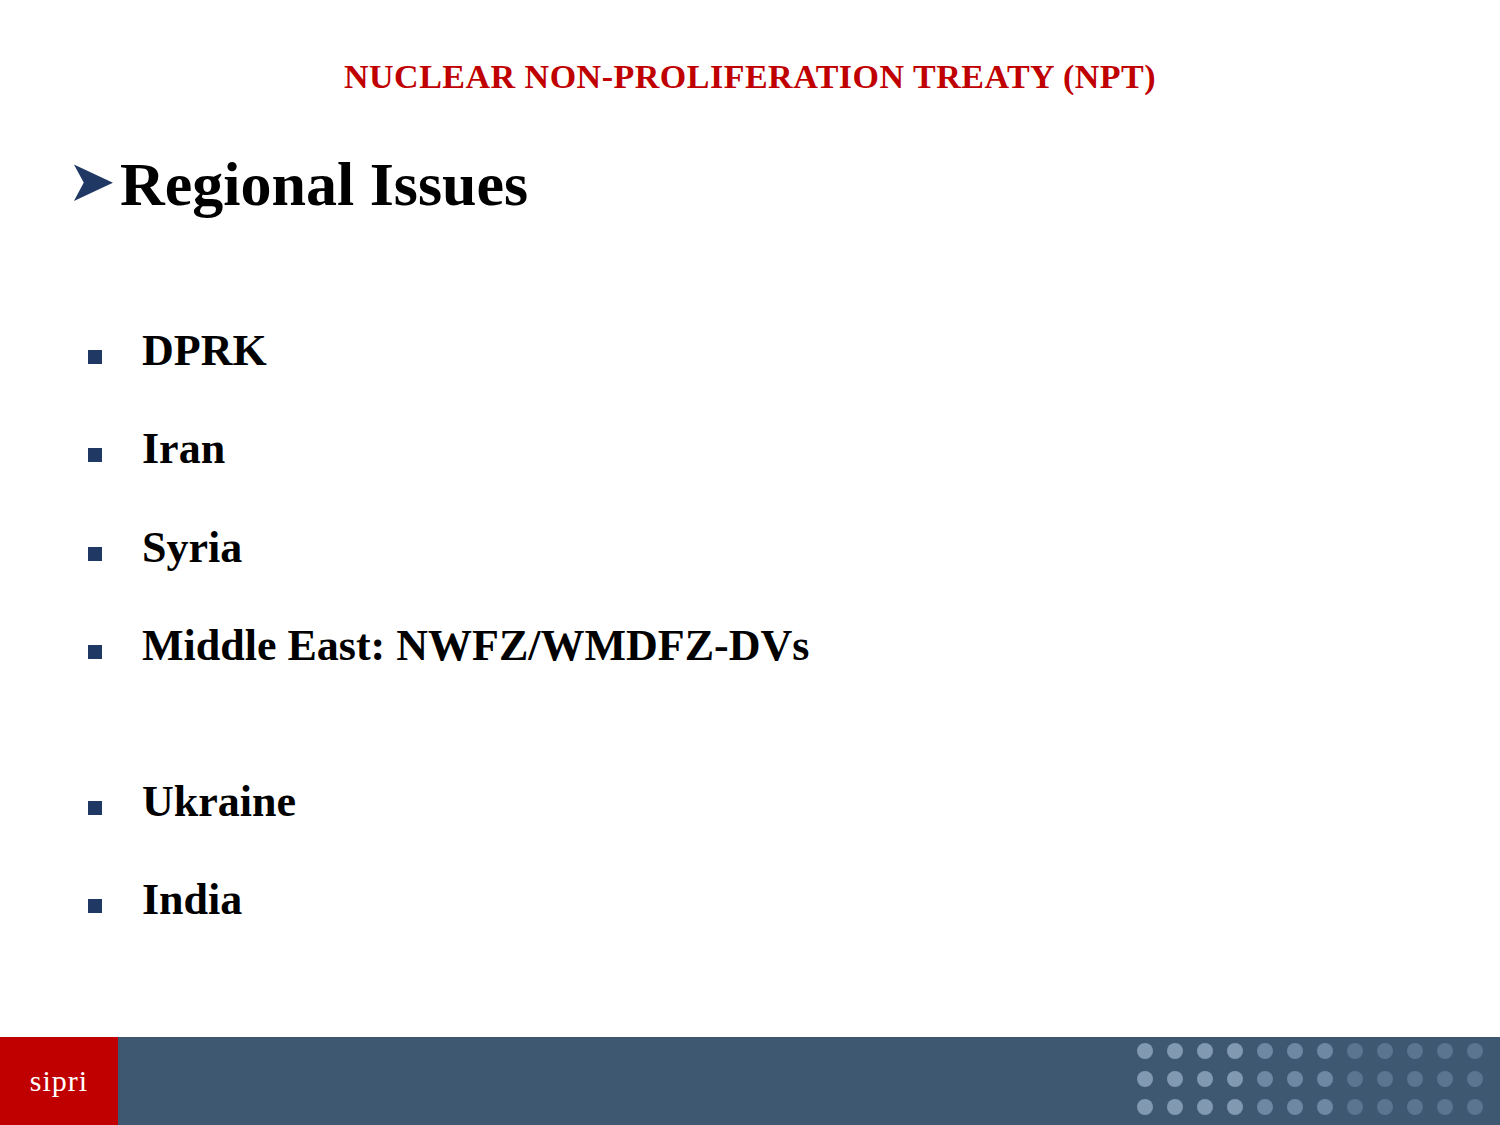NUCLEAR NON-PROLIFERATION TREATY (NPT)
➤Regional Issues
DPRK
Iran
Syria
Middle East: NWFZ/WMDFZ-DVs
Ukraine
India
sipri